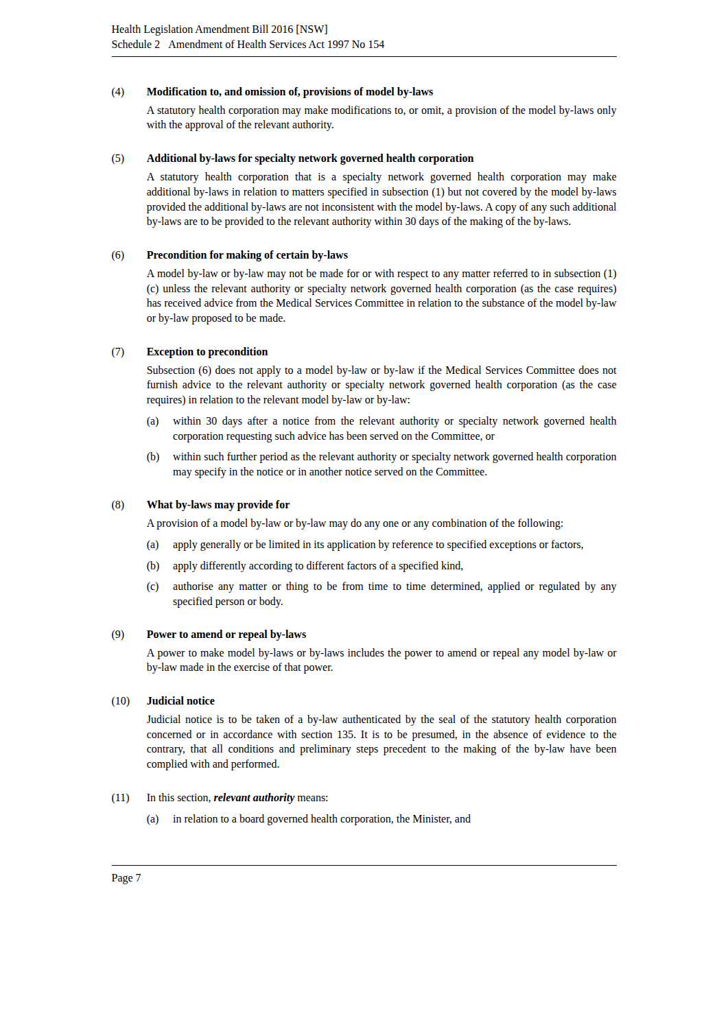Health Legislation Amendment Bill 2016 [NSW]
Schedule 2 Amendment of Health Services Act 1997 No 154
(4)
Modification to, and omission of, provisions of model by-laws
A statutory health corporation may make modifications to, or omit, a provision of the model by-laws only with the approval of the relevant authority.
(5)
Additional by-laws for specialty network governed health corporation
A statutory health corporation that is a specialty network governed health corporation may make additional by-laws in relation to matters specified in subsection (1) but not covered by the model by-laws provided the additional by-laws are not inconsistent with the model by-laws. A copy of any such additional by-laws are to be provided to the relevant authority within 30 days of the making of the by-laws.
(6)
Precondition for making of certain by-laws
A model by-law or by-law may not be made for or with respect to any matter referred to in subsection (1) (c) unless the relevant authority or specialty network governed health corporation (as the case requires) has received advice from the Medical Services Committee in relation to the substance of the model by-law or by-law proposed to be made.
(7)
Exception to precondition
Subsection (6) does not apply to a model by-law or by-law if the Medical Services Committee does not furnish advice to the relevant authority or specialty network governed health corporation (as the case requires) in relation to the relevant model by-law or by-law:
(a)
within 30 days after a notice from the relevant authority or specialty network governed health corporation requesting such advice has been served on the Committee, or
(b)
within such further period as the relevant authority or specialty network governed health corporation may specify in the notice or in another notice served on the Committee.
(8)
What by-laws may provide for
A provision of a model by-law or by-law may do any one or any combination of the following:
(a)
apply generally or be limited in its application by reference to specified exceptions or factors,
(b)
apply differently according to different factors of a specified kind,
(c)
authorise any matter or thing to be from time to time determined, applied or regulated by any specified person or body.
(9)
Power to amend or repeal by-laws
A power to make model by-laws or by-laws includes the power to amend or repeal any model by-law or by-law made in the exercise of that power.
(10)
Judicial notice
Judicial notice is to be taken of a by-law authenticated by the seal of the statutory health corporation concerned or in accordance with section 135. It is to be presumed, in the absence of evidence to the contrary, that all conditions and preliminary steps precedent to the making of the by-law have been complied with and performed.
(11)
In this section, relevant authority means:
(a)
in relation to a board governed health corporation, the Minister, and
Page 7